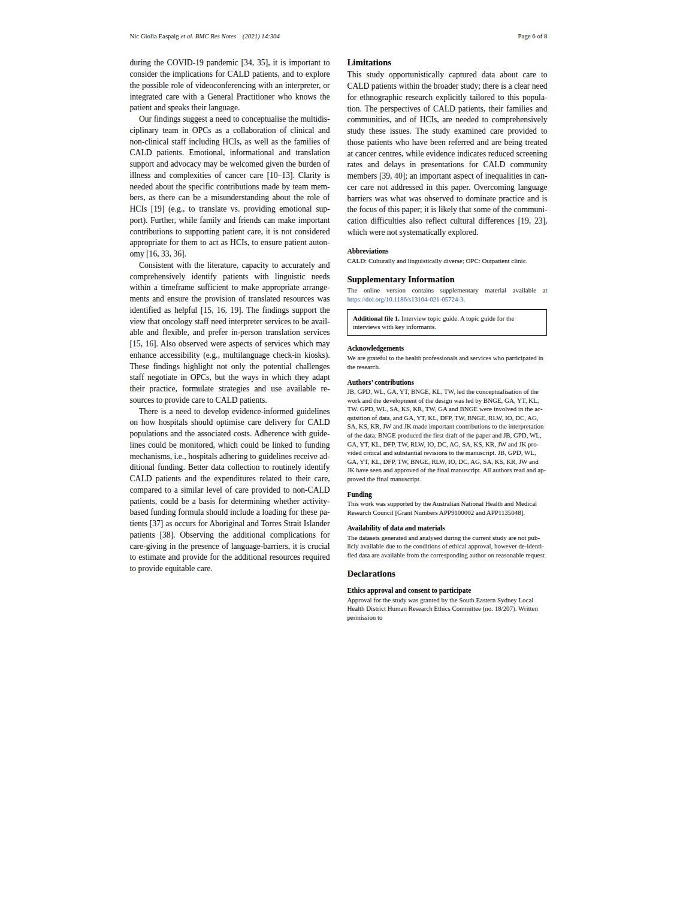Nic Giolla Easpaig et al. BMC Res Notes (2021) 14:304
Page 6 of 8
during the COVID-19 pandemic [34, 35], it is important to consider the implications for CALD patients, and to explore the possible role of videoconferencing with an interpreter, or integrated care with a General Practitioner who knows the patient and speaks their language.
Our findings suggest a need to conceptualise the multidisciplinary team in OPCs as a collaboration of clinical and non-clinical staff including HCIs, as well as the families of CALD patients. Emotional, informational and translation support and advocacy may be welcomed given the burden of illness and complexities of cancer care [10–13]. Clarity is needed about the specific contributions made by team members, as there can be a misunderstanding about the role of HCIs [19] (e.g., to translate vs. providing emotional support). Further, while family and friends can make important contributions to supporting patient care, it is not considered appropriate for them to act as HCIs, to ensure patient autonomy [16, 33, 36].
Consistent with the literature, capacity to accurately and comprehensively identify patients with linguistic needs within a timeframe sufficient to make appropriate arrangements and ensure the provision of translated resources was identified as helpful [15, 16, 19]. The findings support the view that oncology staff need interpreter services to be available and flexible, and prefer in-person translation services [15, 16]. Also observed were aspects of services which may enhance accessibility (e.g., multilanguage check-in kiosks). These findings highlight not only the potential challenges staff negotiate in OPCs, but the ways in which they adapt their practice, formulate strategies and use available resources to provide care to CALD patients.
There is a need to develop evidence-informed guidelines on how hospitals should optimise care delivery for CALD populations and the associated costs. Adherence with guidelines could be monitored, which could be linked to funding mechanisms, i.e., hospitals adhering to guidelines receive additional funding. Better data collection to routinely identify CALD patients and the expenditures related to their care, compared to a similar level of care provided to non-CALD patients, could be a basis for determining whether activity-based funding formula should include a loading for these patients [37] as occurs for Aboriginal and Torres Strait Islander patients [38]. Observing the additional complications for care-giving in the presence of language-barriers, it is crucial to estimate and provide for the additional resources required to provide equitable care.
Limitations
This study opportunistically captured data about care to CALD patients within the broader study; there is a clear need for ethnographic research explicitly tailored to this population. The perspectives of CALD patients, their families and communities, and of HCIs, are needed to comprehensively study these issues. The study examined care provided to those patients who have been referred and are being treated at cancer centres, while evidence indicates reduced screening rates and delays in presentations for CALD community members [39, 40]; an important aspect of inequalities in cancer care not addressed in this paper. Overcoming language barriers was what was observed to dominate practice and is the focus of this paper; it is likely that some of the communication difficulties also reflect cultural differences [19, 23], which were not systematically explored.
Abbreviations
CALD: Culturally and linguistically diverse; OPC: Outpatient clinic.
Supplementary Information
The online version contains supplementary material available at https://doi.org/10.1186/s13104-021-05724-3.
Additional file 1. Interview topic guide. A topic guide for the interviews with key informants.
Acknowledgements
We are grateful to the health professionals and services who participated in the research.
Authors’ contributions
JB, GPD, WL, GA, YT, BNGE, KL, TW, led the conceptualisation of the work and the development of the design was led by BNGE, GA, YT, KL, TW. GPD, WL, SA, KS, KR, TW, GA and BNGE were involved in the acquisition of data, and GA, YT, KL, DFP, TW, BNGE, RLW, IO, DC, AG, SA, KS, KR, JW and JK made important contributions to the interpretation of the data. BNGE produced the first draft of the paper and JB, GPD, WL, GA, YT, KL, DFP, TW, RLW, IO, DC, AG, SA, KS, KR, JW and JK provided critical and substantial revisions to the manuscript. JB, GPD, WL, GA, YT, KL, DFP, TW, BNGE, RLW, IO, DC, AG, SA, KS, KR, JW and JK have seen and approved of the final manuscript. All authors read and approved the final manuscript.
Funding
This work was supported by the Australian National Health and Medical Research Council [Grant Numbers APP9100002 and APP1135048].
Availability of data and materials
The datasets generated and analysed during the current study are not publicly available due to the conditions of ethical approval, however de-identified data are available from the corresponding author on reasonable request.
Declarations
Ethics approval and consent to participate
Approval for the study was granted by the South Eastern Sydney Local Health District Human Research Ethics Committee (no. 18/207). Written permission to